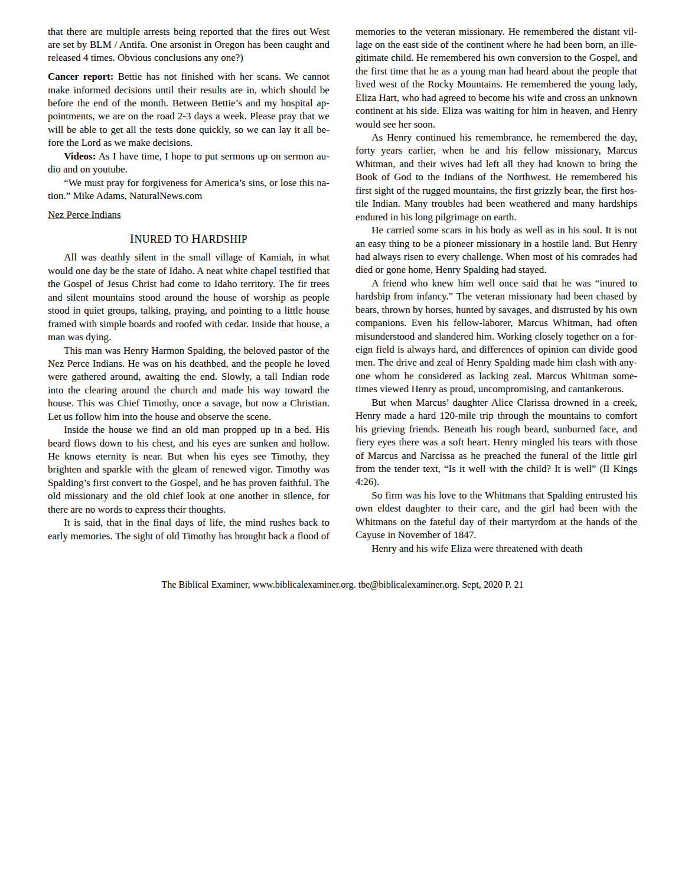that there are multiple arrests being reported that the fires out West are set by BLM / Antifa. One arsonist in Oregon has been caught and released 4 times. Obvious conclusions any one?)
Cancer report: Bettie has not finished with her scans. We cannot make informed decisions until their results are in, which should be before the end of the month. Between Bettie’s and my hospital appointments, we are on the road 2-3 days a week. Please pray that we will be able to get all the tests done quickly, so we can lay it all before the Lord as we make decisions.
Videos: As I have time, I hope to put sermons up on sermon audio and on youtube.
“We must pray for forgiveness for America’s sins, or lose this nation.” Mike Adams, NaturalNews.com
Nez Perce Indians
INURED TO HARDSHIP
All was deathly silent in the small village of Kamiah, in what would one day be the state of Idaho. A neat white chapel testified that the Gospel of Jesus Christ had come to Idaho territory. The fir trees and silent mountains stood around the house of worship as people stood in quiet groups, talking, praying, and pointing to a little house framed with simple boards and roofed with cedar. Inside that house, a man was dying.
This man was Henry Harmon Spalding, the beloved pastor of the Nez Perce Indians. He was on his deathbed, and the people he loved were gathered around, awaiting the end. Slowly, a tall Indian rode into the clearing around the church and made his way toward the house. This was Chief Timothy, once a savage, but now a Christian. Let us follow him into the house and observe the scene.
Inside the house we find an old man propped up in a bed. His beard flows down to his chest, and his eyes are sunken and hollow. He knows eternity is near. But when his eyes see Timothy, they brighten and sparkle with the gleam of renewed vigor. Timothy was Spalding’s first convert to the Gospel, and he has proven faithful. The old missionary and the old chief look at one another in silence, for there are no words to express their thoughts.
It is said, that in the final days of life, the mind rushes back to early memories. The sight of old Timothy has brought back a flood of memories to the veteran missionary. He remembered the distant village on the east side of the continent where he had been born, an illegitimate child. He remembered his own conversion to the Gospel, and the first time that he as a young man had heard about the people that lived west of the Rocky Mountains. He remembered the young lady, Eliza Hart, who had agreed to become his wife and cross an unknown continent at his side. Eliza was waiting for him in heaven, and Henry would see her soon.
As Henry continued his remembrance, he remembered the day, forty years earlier, when he and his fellow missionary, Marcus Whitman, and their wives had left all they had known to bring the Book of God to the Indians of the Northwest. He remembered his first sight of the rugged mountains, the first grizzly bear, the first hostile Indian. Many troubles had been weathered and many hardships endured in his long pilgrimage on earth.
He carried some scars in his body as well as in his soul. It is not an easy thing to be a pioneer missionary in a hostile land. But Henry had always risen to every challenge. When most of his comrades had died or gone home, Henry Spalding had stayed.
A friend who knew him well once said that he was “inured to hardship from infancy.” The veteran missionary had been chased by bears, thrown by horses, hunted by savages, and distrusted by his own companions. Even his fellow-laborer, Marcus Whitman, had often misunderstood and slandered him. Working closely together on a foreign field is always hard, and differences of opinion can divide good men. The drive and zeal of Henry Spalding made him clash with anyone whom he considered as lacking zeal. Marcus Whitman sometimes viewed Henry as proud, uncompromising, and cantankerous.
But when Marcus’ daughter Alice Clarissa drowned in a creek, Henry made a hard 120-mile trip through the mountains to comfort his grieving friends. Beneath his rough beard, sunburned face, and fiery eyes there was a soft heart. Henry mingled his tears with those of Marcus and Narcissa as he preached the funeral of the little girl from the tender text, “Is it well with the child? It is well” (II Kings 4:26).
So firm was his love to the Whitmans that Spalding entrusted his own eldest daughter to their care, and the girl had been with the Whitmans on the fateful day of their martyrdom at the hands of the Cayuse in November of 1847.
Henry and his wife Eliza were threatened with death
The Biblical Examiner, www.biblicalexaminer.org. tbe@biblicalexaminer.org. Sept, 2020 P. 21